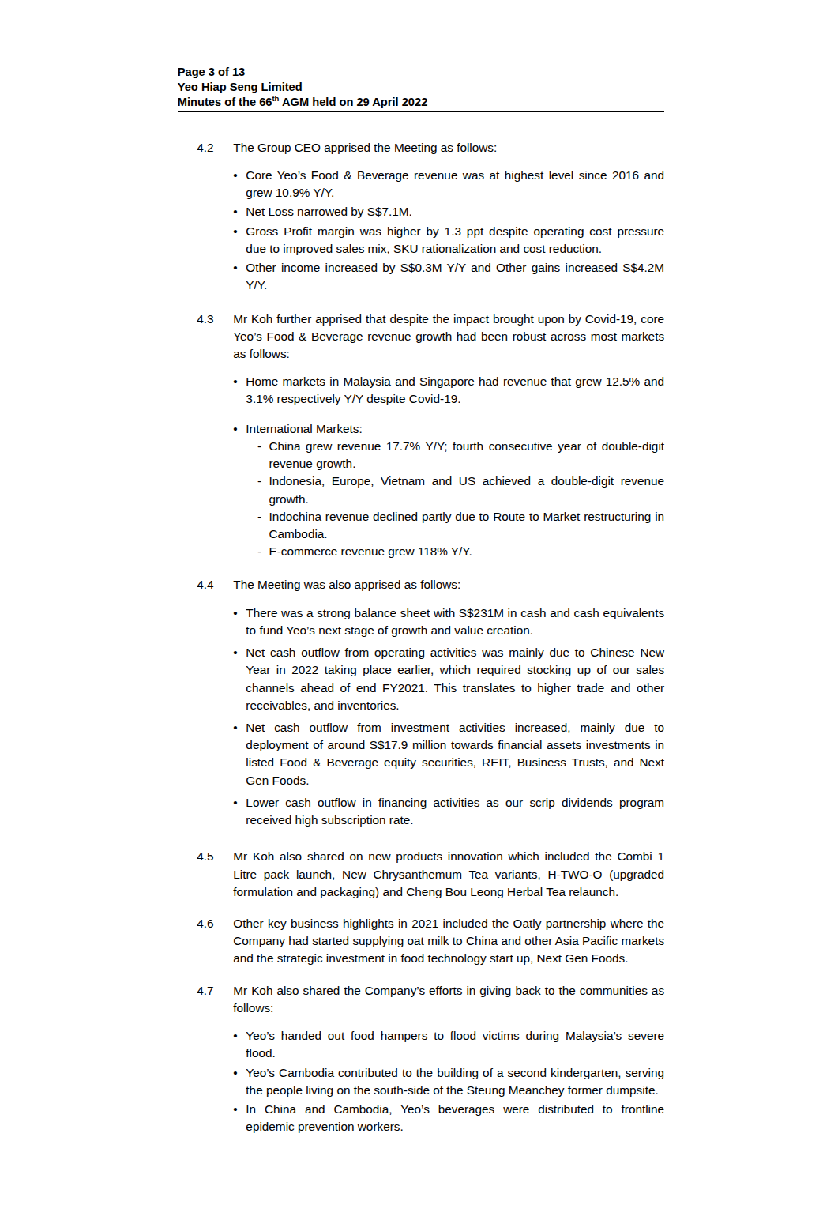Page 3 of 13
Yeo Hiap Seng Limited
Minutes of the 66th AGM held on 29 April 2022
4.2
The Group CEO apprised the Meeting as follows:
Core Yeo’s Food & Beverage revenue was at highest level since 2016 and grew 10.9% Y/Y.
Net Loss narrowed by S$7.1M.
Gross Profit margin was higher by 1.3 ppt despite operating cost pressure due to improved sales mix, SKU rationalization and cost reduction.
Other income increased by S$0.3M Y/Y and Other gains increased S$4.2M Y/Y.
4.3
Mr Koh further apprised that despite the impact brought upon by Covid-19, core Yeo’s Food & Beverage revenue growth had been robust across most markets as follows:
Home markets in Malaysia and Singapore had revenue that grew 12.5% and 3.1% respectively Y/Y despite Covid-19.
International Markets:
China grew revenue 17.7% Y/Y; fourth consecutive year of double-digit revenue growth.
Indonesia, Europe, Vietnam and US achieved a double-digit revenue growth.
Indochina revenue declined partly due to Route to Market restructuring in Cambodia.
E-commerce revenue grew 118% Y/Y.
4.4
The Meeting was also apprised as follows:
There was a strong balance sheet with S$231M in cash and cash equivalents to fund Yeo’s next stage of growth and value creation.
Net cash outflow from operating activities was mainly due to Chinese New Year in 2022 taking place earlier, which required stocking up of our sales channels ahead of end FY2021. This translates to higher trade and other receivables, and inventories.
Net cash outflow from investment activities increased, mainly due to deployment of around S$17.9 million towards financial assets investments in listed Food & Beverage equity securities, REIT, Business Trusts, and Next Gen Foods.
Lower cash outflow in financing activities as our scrip dividends program received high subscription rate.
4.5
Mr Koh also shared on new products innovation which included the Combi 1 Litre pack launch, New Chrysanthemum Tea variants, H-TWO-O (upgraded formulation and packaging) and Cheng Bou Leong Herbal Tea relaunch.
4.6
Other key business highlights in 2021 included the Oatly partnership where the Company had started supplying oat milk to China and other Asia Pacific markets and the strategic investment in food technology start up, Next Gen Foods.
4.7
Mr Koh also shared the Company’s efforts in giving back to the communities as follows:
Yeo’s handed out food hampers to flood victims during Malaysia’s severe flood.
Yeo’s Cambodia contributed to the building of a second kindergarten, serving the people living on the south-side of the Steung Meanchey former dumpsite.
In China and Cambodia, Yeo’s beverages were distributed to frontline epidemic prevention workers.